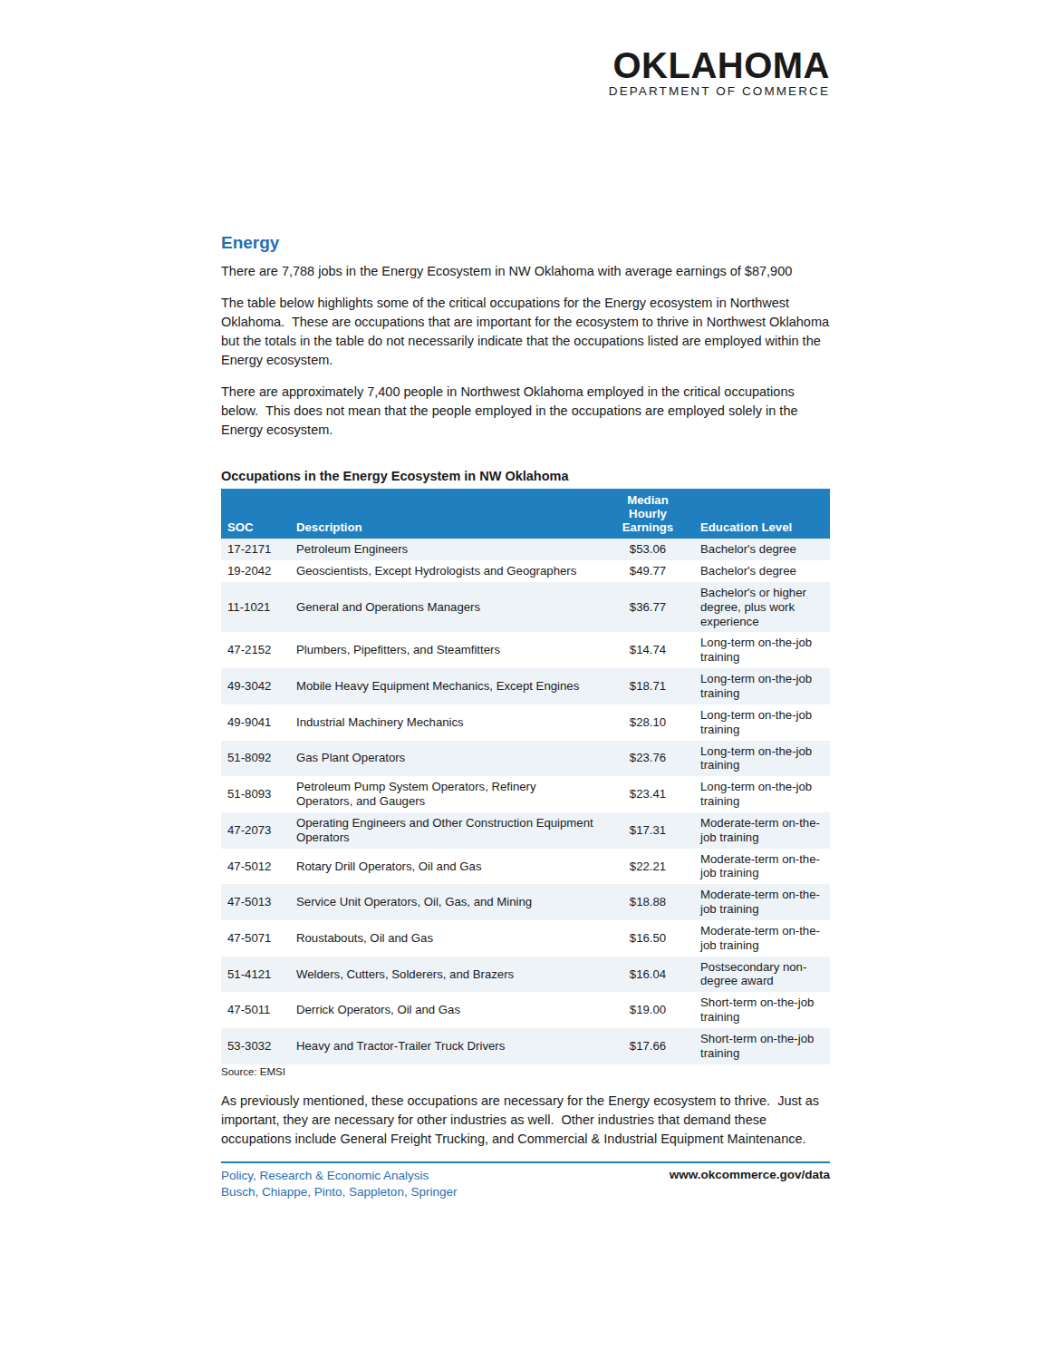OKLAHOMA
DEPARTMENT OF COMMERCE
Energy
There are 7,788 jobs in the Energy Ecosystem in NW Oklahoma with average earnings of $87,900
The table below highlights some of the critical occupations for the Energy ecosystem in Northwest Oklahoma. These are occupations that are important for the ecosystem to thrive in Northwest Oklahoma but the totals in the table do not necessarily indicate that the occupations listed are employed within the Energy ecosystem.
There are approximately 7,400 people in Northwest Oklahoma employed in the critical occupations below. This does not mean that the people employed in the occupations are employed solely in the Energy ecosystem.
Occupations in the Energy Ecosystem in NW Oklahoma
| SOC | Description | Median Hourly Earnings | Education Level |
| --- | --- | --- | --- |
| 17-2171 | Petroleum Engineers | $53.06 | Bachelor's degree |
| 19-2042 | Geoscientists, Except Hydrologists and Geographers | $49.77 | Bachelor's degree |
| 11-1021 | General and Operations Managers | $36.77 | Bachelor's or higher degree, plus work experience |
| 47-2152 | Plumbers, Pipefitters, and Steamfitters | $14.74 | Long-term on-the-job training |
| 49-3042 | Mobile Heavy Equipment Mechanics, Except Engines | $18.71 | Long-term on-the-job training |
| 49-9041 | Industrial Machinery Mechanics | $28.10 | Long-term on-the-job training |
| 51-8092 | Gas Plant Operators | $23.76 | Long-term on-the-job training |
| 51-8093 | Petroleum Pump System Operators, Refinery Operators, and Gaugers | $23.41 | Long-term on-the-job training |
| 47-2073 | Operating Engineers and Other Construction Equipment Operators | $17.31 | Moderate-term on-the-job training |
| 47-5012 | Rotary Drill Operators, Oil and Gas | $22.21 | Moderate-term on-the-job training |
| 47-5013 | Service Unit Operators, Oil, Gas, and Mining | $18.88 | Moderate-term on-the-job training |
| 47-5071 | Roustabouts, Oil and Gas | $16.50 | Moderate-term on-the-job training |
| 51-4121 | Welders, Cutters, Solderers, and Brazers | $16.04 | Postsecondary non-degree award |
| 47-5011 | Derrick Operators, Oil and Gas | $19.00 | Short-term on-the-job training |
| 53-3032 | Heavy and Tractor-Trailer Truck Drivers | $17.66 | Short-term on-the-job training |
Source: EMSI
As previously mentioned, these occupations are necessary for the Energy ecosystem to thrive. Just as important, they are necessary for other industries as well. Other industries that demand these occupations include General Freight Trucking, and Commercial & Industrial Equipment Maintenance.
Policy, Research & Economic Analysis
Busch, Chiappe, Pinto, Sappleton, Springer
www.okcommerce.gov/data